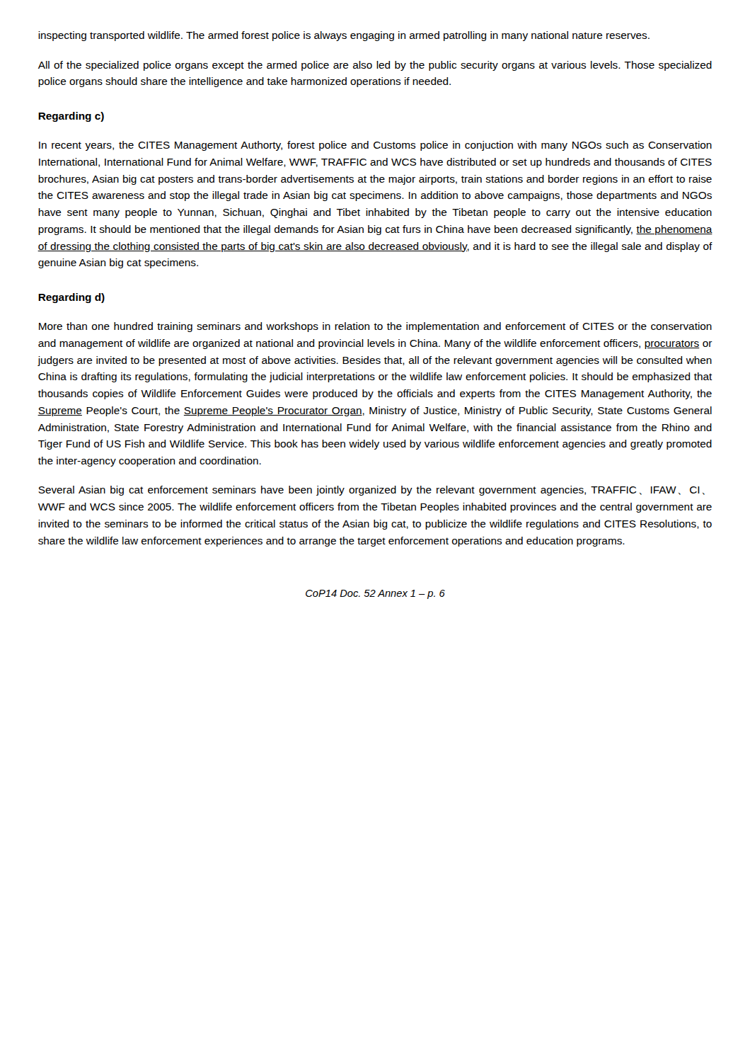inspecting transported wildlife. The armed forest police is always engaging in armed patrolling in many national nature reserves.
All of the specialized police organs except the armed police are also led by the public security organs at various levels. Those specialized police organs should share the intelligence and take harmonized operations if needed.
Regarding c)
In recent years, the CITES Management Authorty, forest police and Customs police in conjuction with many NGOs such as Conservation International, International Fund for Animal Welfare, WWF, TRAFFIC and WCS have distributed or set up hundreds and thousands of CITES brochures, Asian big cat posters and trans-border advertisements at the major airports, train stations and border regions in an effort to raise the CITES awareness and stop the illegal trade in Asian big cat specimens. In addition to above campaigns, those departments and NGOs have sent many people to Yunnan, Sichuan, Qinghai and Tibet inhabited by the Tibetan people to carry out the intensive education programs. It should be mentioned that the illegal demands for Asian big cat furs in China have been decreased significantly, the phenomena of dressing the clothing consisted the parts of big cat's skin are also decreased obviously, and it is hard to see the illegal sale and display of genuine Asian big cat specimens.
Regarding d)
More than one hundred training seminars and workshops in relation to the implementation and enforcement of CITES or the conservation and management of wildlife are organized at national and provincial levels in China. Many of the wildlife enforcement officers, procurators or judgers are invited to be presented at most of above activities. Besides that, all of the relevant government agencies will be consulted when China is drafting its regulations, formulating the judicial interpretations or the wildlife law enforcement policies. It should be emphasized that thousands copies of Wildlife Enforcement Guides were produced by the officials and experts from the CITES Management Authority, the Supreme People's Court, the Supreme People's Procurator Organ, Ministry of Justice, Ministry of Public Security, State Customs General Administration, State Forestry Administration and International Fund for Animal Welfare, with the financial assistance from the Rhino and Tiger Fund of US Fish and Wildlife Service. This book has been widely used by various wildlife enforcement agencies and greatly promoted the inter-agency cooperation and coordination.
Several Asian big cat enforcement seminars have been jointly organized by the relevant government agencies, TRAFFIC、IFAW、CI、WWF and WCS since 2005. The wildlife enforcement officers from the Tibetan Peoples inhabited provinces and the central government are invited to the seminars to be informed the critical status of the Asian big cat, to publicize the wildlife regulations and CITES Resolutions, to share the wildlife law enforcement experiences and to arrange the target enforcement operations and education programs.
CoP14 Doc. 52 Annex 1 – p. 6